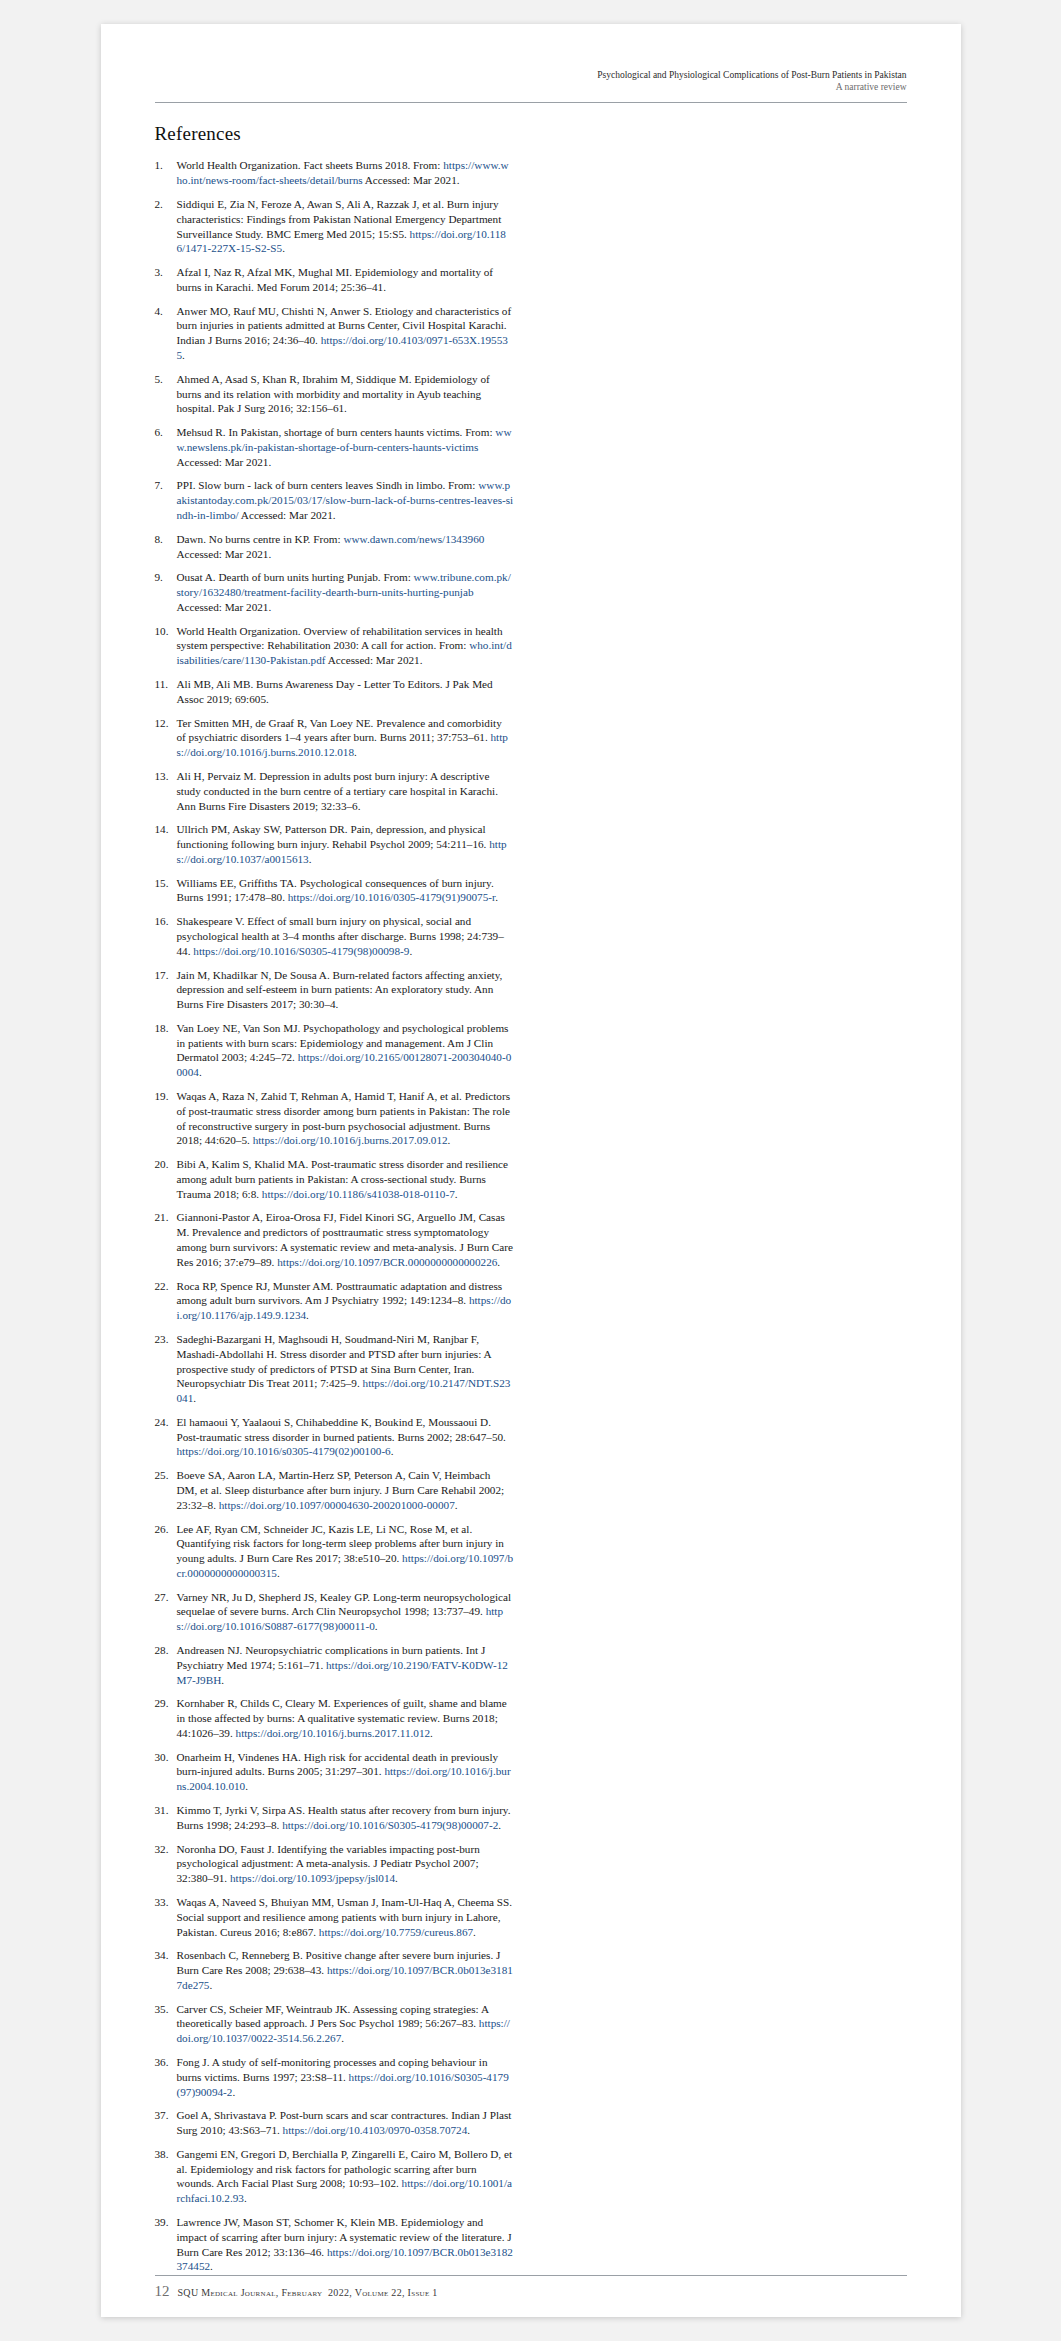Psychological and Physiological Complications of Post-Burn Patients in Pakistan
A narrative review
References
World Health Organization. Fact sheets Burns 2018. From: https://www.who.int/news-room/fact-sheets/detail/burns Accessed: Mar 2021.
Siddiqui E, Zia N, Feroze A, Awan S, Ali A, Razzak J, et al. Burn injury characteristics: Findings from Pakistan National Emergency Department Surveillance Study. BMC Emerg Med 2015; 15:S5. https://doi.org/10.1186/1471-227X-15-S2-S5.
Afzal I, Naz R, Afzal MK, Mughal MI. Epidemiology and mortality of burns in Karachi. Med Forum 2014; 25:36–41.
Anwer MO, Rauf MU, Chishti N, Anwer S. Etiology and characteristics of burn injuries in patients admitted at Burns Center, Civil Hospital Karachi. Indian J Burns 2016; 24:36–40. https://doi.org/10.4103/0971-653X.195535.
Ahmed A, Asad S, Khan R, Ibrahim M, Siddique M. Epidemiology of burns and its relation with morbidity and mortality in Ayub teaching hospital. Pak J Surg 2016; 32:156–61.
Mehsud R. In Pakistan, shortage of burn centers haunts victims. From: www.newslens.pk/in-pakistan-shortage-of-burn-centers-haunts-victims Accessed: Mar 2021.
PPI. Slow burn - lack of burn centers leaves Sindh in limbo. From: www.pakistantoday.com.pk/2015/03/17/slow-burn-lack-of-burns-centres-leaves-sindh-in-limbo/ Accessed: Mar 2021.
Dawn. No burns centre in KP. From: www.dawn.com/news/1343960 Accessed: Mar 2021.
Ousat A. Dearth of burn units hurting Punjab. From: www.tribune.com.pk/story/1632480/treatment-facility-dearth-burn-units-hurting-punjab Accessed: Mar 2021.
World Health Organization. Overview of rehabilitation services in health system perspective: Rehabilitation 2030: A call for action. From: who.int/disabilities/care/1130-Pakistan.pdf Accessed: Mar 2021.
Ali MB, Ali MB. Burns Awareness Day - Letter To Editors. J Pak Med Assoc 2019; 69:605.
Ter Smitten MH, de Graaf R, Van Loey NE. Prevalence and comorbidity of psychiatric disorders 1–4 years after burn. Burns 2011; 37:753–61. https://doi.org/10.1016/j.burns.2010.12.018.
Ali H, Pervaiz M. Depression in adults post burn injury: A descriptive study conducted in the burn centre of a tertiary care hospital in Karachi. Ann Burns Fire Disasters 2019; 32:33–6.
Ullrich PM, Askay SW, Patterson DR. Pain, depression, and physical functioning following burn injury. Rehabil Psychol 2009; 54:211–16. https://doi.org/10.1037/a0015613.
Williams EE, Griffiths TA. Psychological consequences of burn injury. Burns 1991; 17:478–80. https://doi.org/10.1016/0305-4179(91)90075-r.
Shakespeare V. Effect of small burn injury on physical, social and psychological health at 3–4 months after discharge. Burns 1998; 24:739–44. https://doi.org/10.1016/S0305-4179(98)00098-9.
Jain M, Khadilkar N, De Sousa A. Burn-related factors affecting anxiety, depression and self-esteem in burn patients: An exploratory study. Ann Burns Fire Disasters 2017; 30:30–4.
Van Loey NE, Van Son MJ. Psychopathology and psychological problems in patients with burn scars: Epidemiology and management. Am J Clin Dermatol 2003; 4:245–72. https://doi.org/10.2165/00128071-200304040-00004.
Waqas A, Raza N, Zahid T, Rehman A, Hamid T, Hanif A, et al. Predictors of post-traumatic stress disorder among burn patients in Pakistan: The role of reconstructive surgery in post-burn psychosocial adjustment. Burns 2018; 44:620–5. https://doi.org/10.1016/j.burns.2017.09.012.
Bibi A, Kalim S, Khalid MA. Post-traumatic stress disorder and resilience among adult burn patients in Pakistan: A cross-sectional study. Burns Trauma 2018; 6:8. https://doi.org/10.1186/s41038-018-0110-7.
Giannoni-Pastor A, Eiroa-Orosa FJ, Fidel Kinori SG, Arguello JM, Casas M. Prevalence and predictors of posttraumatic stress symptomatology among burn survivors: A systematic review and meta-analysis. J Burn Care Res 2016; 37:e79–89. https://doi.org/10.1097/BCR.0000000000000226.
Roca RP, Spence RJ, Munster AM. Posttraumatic adaptation and distress among adult burn survivors. Am J Psychiatry 1992; 149:1234–8. https://doi.org/10.1176/ajp.149.9.1234.
Sadeghi-Bazargani H, Maghsoudi H, Soudmand-Niri M, Ranjbar F, Mashadi-Abdollahi H. Stress disorder and PTSD after burn injuries: A prospective study of predictors of PTSD at Sina Burn Center, Iran. Neuropsychiatr Dis Treat 2011; 7:425–9. https://doi.org/10.2147/NDT.S23041.
El hamaoui Y, Yaalaoui S, Chihabeddine K, Boukind E, Moussaoui D. Post-traumatic stress disorder in burned patients. Burns 2002; 28:647–50. https://doi.org/10.1016/s0305-4179(02)00100-6.
Boeve SA, Aaron LA, Martin-Herz SP, Peterson A, Cain V, Heimbach DM, et al. Sleep disturbance after burn injury. J Burn Care Rehabil 2002; 23:32–8. https://doi.org/10.1097/00004630-200201000-00007.
Lee AF, Ryan CM, Schneider JC, Kazis LE, Li NC, Rose M, et al. Quantifying risk factors for long-term sleep problems after burn injury in young adults. J Burn Care Res 2017; 38:e510–20. https://doi.org/10.1097/bcr.0000000000000315.
Varney NR, Ju D, Shepherd JS, Kealey GP. Long-term neuropsychological sequelae of severe burns. Arch Clin Neuropsychol 1998; 13:737–49. https://doi.org/10.1016/S0887-6177(98)00011-0.
Andreasen NJ. Neuropsychiatric complications in burn patients. Int J Psychiatry Med 1974; 5:161–71. https://doi.org/10.2190/FATV-K0DW-12M7-J9BH.
Kornhaber R, Childs C, Cleary M. Experiences of guilt, shame and blame in those affected by burns: A qualitative systematic review. Burns 2018; 44:1026–39. https://doi.org/10.1016/j.burns.2017.11.012.
Onarheim H, Vindenes HA. High risk for accidental death in previously burn-injured adults. Burns 2005; 31:297–301. https://doi.org/10.1016/j.burns.2004.10.010.
Kimmo T, Jyrki V, Sirpa AS. Health status after recovery from burn injury. Burns 1998; 24:293–8. https://doi.org/10.1016/S0305-4179(98)00007-2.
Noronha DO, Faust J. Identifying the variables impacting post-burn psychological adjustment: A meta-analysis. J Pediatr Psychol 2007; 32:380–91. https://doi.org/10.1093/jpepsy/jsl014.
Waqas A, Naveed S, Bhuiyan MM, Usman J, Inam-Ul-Haq A, Cheema SS. Social support and resilience among patients with burn injury in Lahore, Pakistan. Cureus 2016; 8:e867. https://doi.org/10.7759/cureus.867.
Rosenbach C, Renneberg B. Positive change after severe burn injuries. J Burn Care Res 2008; 29:638–43. https://doi.org/10.1097/BCR.0b013e31817de275.
Carver CS, Scheier MF, Weintraub JK. Assessing coping strategies: A theoretically based approach. J Pers Soc Psychol 1989; 56:267–83. https://doi.org/10.1037/0022-3514.56.2.267.
Fong J. A study of self-monitoring processes and coping behaviour in burns victims. Burns 1997; 23:S8–11. https://doi.org/10.1016/S0305-4179(97)90094-2.
Goel A, Shrivastava P. Post-burn scars and scar contractures. Indian J Plast Surg 2010; 43:S63–71. https://doi.org/10.4103/0970-0358.70724.
Gangemi EN, Gregori D, Berchialla P, Zingarelli E, Cairo M, Bollero D, et al. Epidemiology and risk factors for pathologic scarring after burn wounds. Arch Facial Plast Surg 2008; 10:93–102. https://doi.org/10.1001/archfaci.10.2.93.
Lawrence JW, Mason ST, Schomer K, Klein MB. Epidemiology and impact of scarring after burn injury: A systematic review of the literature. J Burn Care Res 2012; 33:136–46. https://doi.org/10.1097/BCR.0b013e3182374452.
12 SQU Medical Journal, February 2022, Volume 22, Issue 1